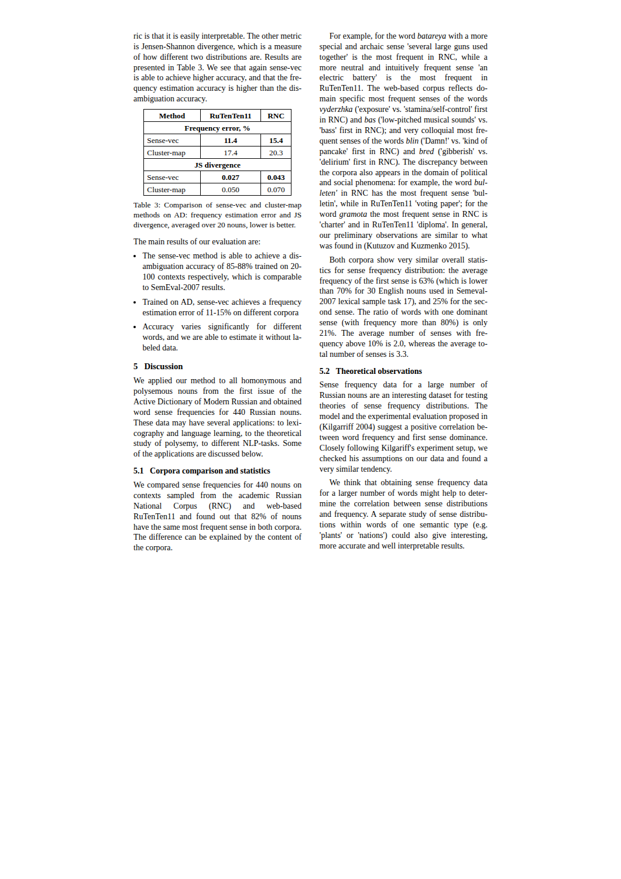ric is that it is easily interpretable. The other metric is Jensen-Shannon divergence, which is a measure of how different two distributions are. Results are presented in Table 3. We see that again sense-vec is able to achieve higher accuracy, and that the frequency estimation accuracy is higher than the disambiguation accuracy.
| Method | RuTenTen11 | RNC |
| --- | --- | --- |
| Frequency error, % |
| Sense-vec | 11.4 | 15.4 |
| Cluster-map | 17.4 | 20.3 |
| JS divergence |
| Sense-vec | 0.027 | 0.043 |
| Cluster-map | 0.050 | 0.070 |
Table 3: Comparison of sense-vec and cluster-map methods on AD: frequency estimation error and JS divergence, averaged over 20 nouns, lower is better.
The main results of our evaluation are:
The sense-vec method is able to achieve a disambiguation accuracy of 85-88% trained on 20-100 contexts respectively, which is comparable to SemEval-2007 results.
Trained on AD, sense-vec achieves a frequency estimation error of 11-15% on different corpora
Accuracy varies significantly for different words, and we are able to estimate it without labeled data.
5 Discussion
We applied our method to all homonymous and polysemous nouns from the first issue of the Active Dictionary of Modern Russian and obtained word sense frequencies for 440 Russian nouns. These data may have several applications: to lexicography and language learning, to the theoretical study of polysemy, to different NLP-tasks. Some of the applications are discussed below.
5.1 Corpora comparison and statistics
We compared sense frequencies for 440 nouns on contexts sampled from the academic Russian National Corpus (RNC) and web-based RuTenTen11 and found out that 82% of nouns have the same most frequent sense in both corpora. The difference can be explained by the content of the corpora.
For example, for the word batareya with a more special and archaic sense 'several large guns used together' is the most frequent in RNC, while a more neutral and intuitively frequent sense 'an electric battery' is the most frequent in RuTenTen11. The web-based corpus reflects domain specific most frequent senses of the words vyderzhka ('exposure' vs. 'stamina/self-control' first in RNC) and bas ('low-pitched musical sounds' vs. 'bass' first in RNC); and very colloquial most frequent senses of the words blin ('Damn!' vs. 'kind of pancake' first in RNC) and bred ('gibberish' vs. 'delirium' first in RNC). The discrepancy between the corpora also appears in the domain of political and social phenomena: for example, the word bulleten' in RNC has the most frequent sense 'bulletin', while in RuTenTen11 'voting paper'; for the word gramota the most frequent sense in RNC is 'charter' and in RuTenTen11 'diploma'. In general, our preliminary observations are similar to what was found in (Kutuzov and Kuzmenko 2015).
Both corpora show very similar overall statistics for sense frequency distribution: the average frequency of the first sense is 63% (which is lower than 70% for 30 English nouns used in Semeval-2007 lexical sample task 17), and 25% for the second sense. The ratio of words with one dominant sense (with frequency more than 80%) is only 21%. The average number of senses with frequency above 10% is 2.0, whereas the average total number of senses is 3.3.
5.2 Theoretical observations
Sense frequency data for a large number of Russian nouns are an interesting dataset for testing theories of sense frequency distributions. The model and the experimental evaluation proposed in (Kilgarriff 2004) suggest a positive correlation between word frequency and first sense dominance. Closely following Kilgariff's experiment setup, we checked his assumptions on our data and found a very similar tendency.
We think that obtaining sense frequency data for a larger number of words might help to determine the correlation between sense distributions and frequency. A separate study of sense distributions within words of one semantic type (e.g. 'plants' or 'nations') could also give interesting, more accurate and well interpretable results.